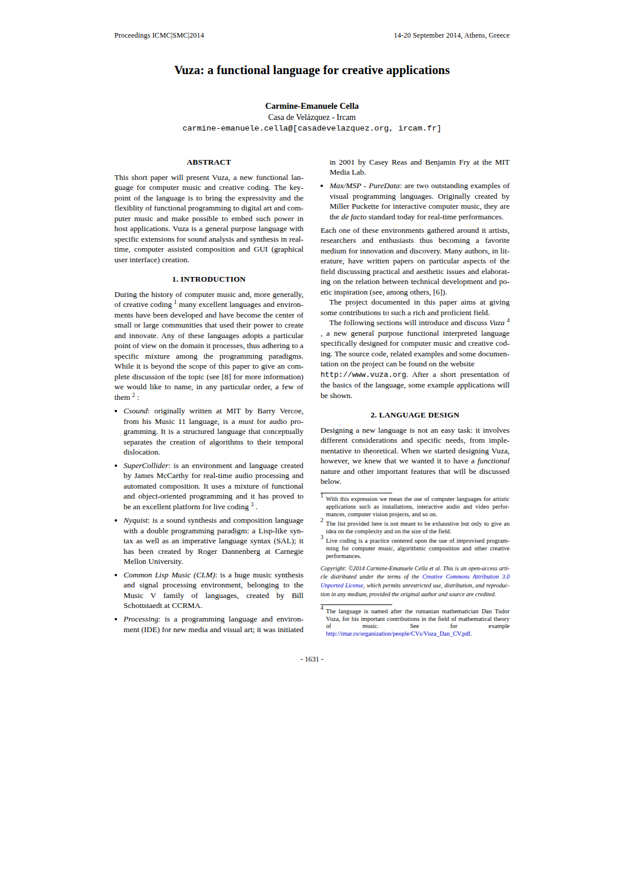Proceedings ICMC|SMC|2014 14-20 September 2014, Athens, Greece
Vuza: a functional language for creative applications
Carmine-Emanuele Cella
Casa de Velázquez - Ircam
carmine-emanuele.cella@[casadevelazquez.org, ircam.fr]
Abstract
This short paper will present Vuza, a new functional language for computer music and creative coding. The keypoint of the language is to bring the expressivity and the flexiblity of functional programming to digital art and computer music and make possible to embed such power in host applications. Vuza is a general purpose language with specific extensions for sound analysis and synthesis in realtime, computer assisted composition and GUI (graphical user interface) creation.
1. Introduction
During the history of computer music and, more generally, of creative coding 1 many excellent languages and environments have been developed and have become the center of small or large communities that used their power to create and innovate. Any of these languages adopts a particular point of view on the domain it processes, thus adhering to a specific mixture among the programming paradigms. While it is beyond the scope of this paper to give an complete discussion of the topic (see [8] for more information) we would like to name, in any particular order, a few of them 2 :
Csound: originally written at MIT by Barry Vercoe, from his Music 11 language, is a must for audio programming. It is a structured language that conceptually separates the creation of algorithms to their temporal dislocation.
SuperCollider: is an environment and language created by James McCarthy for real-time audio processing and automated composition. It uses a mixture of functional and object-oriented programming and it has proved to be an excellent platform for live coding 3 .
Nyquist: is a sound synthesis and composition language with a double programming paradigm: a Lisp-like syntax as well as an imperative language syntax (SAL); it has been created by Roger Dannenberg at Carnegie Mellon University.
Common Lisp Music (CLM): is a huge music synthesis and signal processing environment, belonging to the Music V family of languages, created by Bill Schottstaedt at CCRMA.
Processing: is a programming language and environment (IDE) for new media and visual art; it was initiated in 2001 by Casey Reas and Benjamin Fry at the MIT Media Lab.
Max/MSP - PureData: are two outstanding examples of visual programming languages. Originally created by Miller Puckette for interactive computer music, they are the de facto standard today for real-time performances.
Each one of these environments gathered around it artists, researchers and enthusiasts thus becoming a favorite medium for innovation and discovery. Many authors, in literature, have written papers on particular aspects of the field discussing practical and aesthetic issues and elaborating on the relation between technical development and poetic inspiration (see, among others, [6]).
The project documented in this paper aims at giving some contributions to such a rich and proficient field.
The following sections will introduce and discuss Vuza 4 , a new general purpose functional interpreted language specifically designed for computer music and creative coding. The source code, related examples and some documentation on the project can be found on the website
http://www.vuza.org. After a short presentation of the basics of the language, some example applications will be shown.
2. Language design
Designing a new language is not an easy task: it involves different considerations and specific needs, from implementative to theoretical. When we started designing Vuza, however, we knew that we wanted it to have a functional nature and other important features that will be discussed below.
1 With this expression we mean the use of computer languages for artistic applications such as installations, interactive audio and video performances, computer vision projects, and so on.
2 The list provided here is not meant to be exhaustive but only to give an idea on the complexity and on the size of the field.
3 Live coding is a practice centered upon the use of improvised programming for computer music, algorithmic composition and other creative performances.
Copyright: ©2014 Carmine-Emanuele Cella et al. This is an open-access article distributed under the terms of the Creative Commons Attribution 3.0 Unported License, which permits unrestricted use, distribution, and reproduction in any medium, provided the original author and source are credited.
4 The language is named after the rumanian mathematician Dan Tudor Vuza, for his important contributions in the field of mathematical theory of music. See for example http://imar.ro/organization/people/CVs/Vuza_Dan_CV.pdf.
- 1631 -